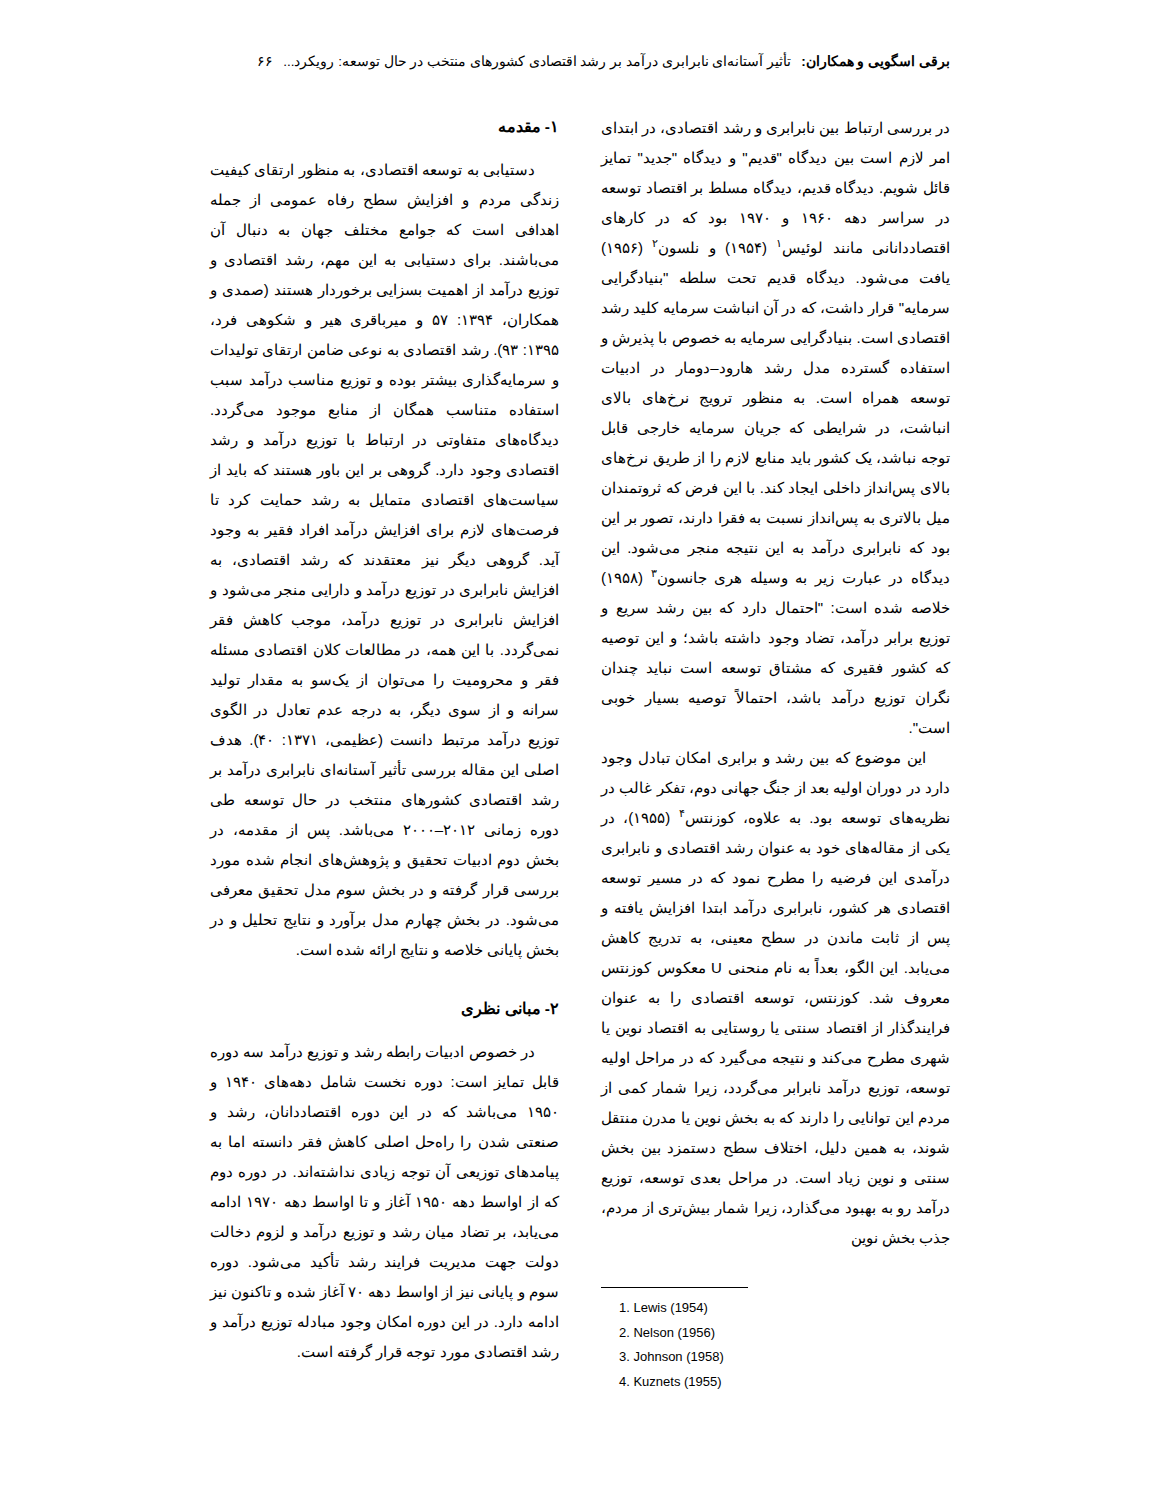برقی اسگویی و همکاران: تأثیر آستانه‌ای نابرابری درآمد بر رشد اقتصادی کشورهای منتخب در حال توسعه: رویکرد... ۶۶
در بررسی ارتباط بین نابرابری و رشد اقتصادی، در ابتدای امر لازم است بین دیدگاه "قدیم" و دیدگاه "جدید" تمایز قائل شویم. دیدگاه قدیم، دیدگاه مسلط بر اقتصاد توسعه در سراسر دهه ۱۹۶۰ و ۱۹۷۰ بود که در کارهای اقتصاددانانی مانند لوئیس۱ (۱۹۵۴) و نلسون۲ (۱۹۵۶) یافت می‌شود. دیدگاه قدیم تحت سلطه "بنیادگرایی سرمایه" قرار داشت، که در آن انباشت سرمایه کلید رشد اقتصادی است. بنیادگرایی سرمایه به خصوص با پذیرش و استفاده گسترده مدل رشد هارود–دومار در ادبیات توسعه همراه است. به منظور ترویج نرخ‌های بالای انباشت، در شرایطی که جریان سرمایه خارجی قابل توجه نباشد، یک کشور باید منابع لازم را از طریق نرخ‌های بالای پس‌انداز داخلی ایجاد کند. با این فرض که ثروتمندان میل بالاتری به پس‌انداز نسبت به فقرا دارند، تصور بر این بود که نابرابری درآمد به این نتیجه منجر می‌شود. این دیدگاه در عبارت زیر به وسیله هری جانسون۳ (۱۹۵۸) خلاصه شده است: "احتمال دارد که بین رشد سریع و توزیع برابر درآمد، تضاد وجود داشته باشد؛ و این توصیه که کشور فقیری که مشتاق توسعه است نباید چندان نگران توزیع درآمد باشد، احتمالاً توصیه بسیار خوبی است".
این موضوع که بین رشد و برابری امکان تبادل وجود دارد در دوران اولیه بعد از جنگ جهانی دوم، تفکر غالب در نظریه‌های توسعه بود. به علاوه، کوزنتس۴ (۱۹۵۵)، در یکی از مقاله‌های خود به عنوان رشد اقتصادی و نابرابری درآمدی این فرضیه را مطرح نمود که در مسیر توسعه اقتصادی هر کشور، نابرابری درآمد ابتدا افزایش یافته و پس از ثابت ماندن در سطح معینی، به تدریج کاهش می‌یابد. این الگو، بعداً به نام منحنی U معکوس کوزنتس معروف شد. کوزنتس، توسعه اقتصادی را به عنوان فرایندگذار از اقتصاد سنتی یا روستایی به اقتصاد نوین یا شهری مطرح می‌کند و نتیجه می‌گیرد که در مراحل اولیه توسعه، توزیع درآمد نابرابر می‌گردد، زیرا شمار کمی از مردم این توانایی را دارند که به بخش نوین یا مدرن منتقل شوند، به همین دلیل، اختلاف سطح دستمزد بین بخش سنتی و نوین زیاد است. در مراحل بعدی توسعه، توزیع درآمد رو به بهبود می‌گذارد، زیرا شمار بیش‌تری از مردم، جذب بخش نوین
1. Lewis (1954)
2. Nelson (1956)
3. Johnson (1958)
4. Kuznets (1955)
۱- مقدمه
دستیابی به توسعه اقتصادی، به منظور ارتقای کیفیت زندگی مردم و افزایش سطح رفاه عمومی از جمله اهدافی است که جوامع مختلف جهان به دنبال آن می‌باشند. برای دستیابی به این مهم، رشد اقتصادی و توزیع درآمد از اهمیت بسزایی برخوردار هستند (صمدی و همکاران، ۱۳۹۴: ۵۷ و میرباقری هیر و شکوهی فرد، ۱۳۹۵: ۹۳). رشد اقتصادی به نوعی ضامن ارتقای تولیدات و سرمایه‌گذاری بیشتر بوده و توزیع مناسب درآمد سبب استفاده متناسب همگان از منابع موجود می‌گردد. دیدگاه‌های متفاوتی در ارتباط با توزیع درآمد و رشد اقتصادی وجود دارد. گروهی بر این باور هستند که باید از سیاست‌های اقتصادی متمایل به رشد حمایت کرد تا فرصت‌های لازم برای افزایش درآمد افراد فقیر به وجود آید. گروهی دیگر نیز معتقدند که رشد اقتصادی، به افزایش نابرابری در توزیع درآمد و دارایی منجر می‌شود و افزایش نابرابری در توزیع درآمد، موجب کاهش فقر نمی‌گردد. با این همه، در مطالعات کلان اقتصادی مسئله فقر و محرومیت را می‌توان از یک‌سو به مقدار تولید سرانه و از سوی دیگر، به درجه عدم تعادل در الگوی توزیع درآمد مرتبط دانست (عظیمی، ۱۳۷۱: ۴۰). هدف اصلی این مقاله بررسی تأثیر آستانه‌ای نابرابری درآمد بر رشد اقتصادی کشورهای منتخب در حال توسعه طی دوره زمانی ۲۰۱۲–۲۰۰۰ می‌باشد. پس از مقدمه، در بخش دوم ادبیات تحقیق و پژوهش‌های انجام شده مورد بررسی قرار گرفته و در بخش سوم مدل تحقیق معرفی می‌شود. در بخش چهارم مدل برآورد و نتایج تحلیل و در بخش پایانی خلاصه و نتایج ارائه شده است.
۲- مبانی نظری
در خصوص ادبیات رابطه رشد و توزیع درآمد سه دوره قابل تمایز است: دوره نخست شامل دهه‌های ۱۹۴۰ و ۱۹۵۰ می‌باشد که در این دوره اقتصاددانان، رشد و صنعتی شدن را راه‌حل اصلی کاهش فقر دانسته اما به پیامدهای توزیعی آن توجه زیادی نداشته‌اند. در دوره دوم که از اواسط دهه ۱۹۵۰ آغاز و تا اواسط دهه ۱۹۷۰ ادامه می‌یابد، بر تضاد میان رشد و توزیع درآمد و لزوم دخالت دولت جهت مدیریت فرایند رشد تأکید می‌شود. دوره سوم و پایانی نیز از اواسط دهه ۷۰ آغاز شده و تاکنون نیز ادامه دارد. در این دوره امکان وجود مبادله توزیع درآمد و رشد اقتصادی مورد توجه قرار گرفته است.